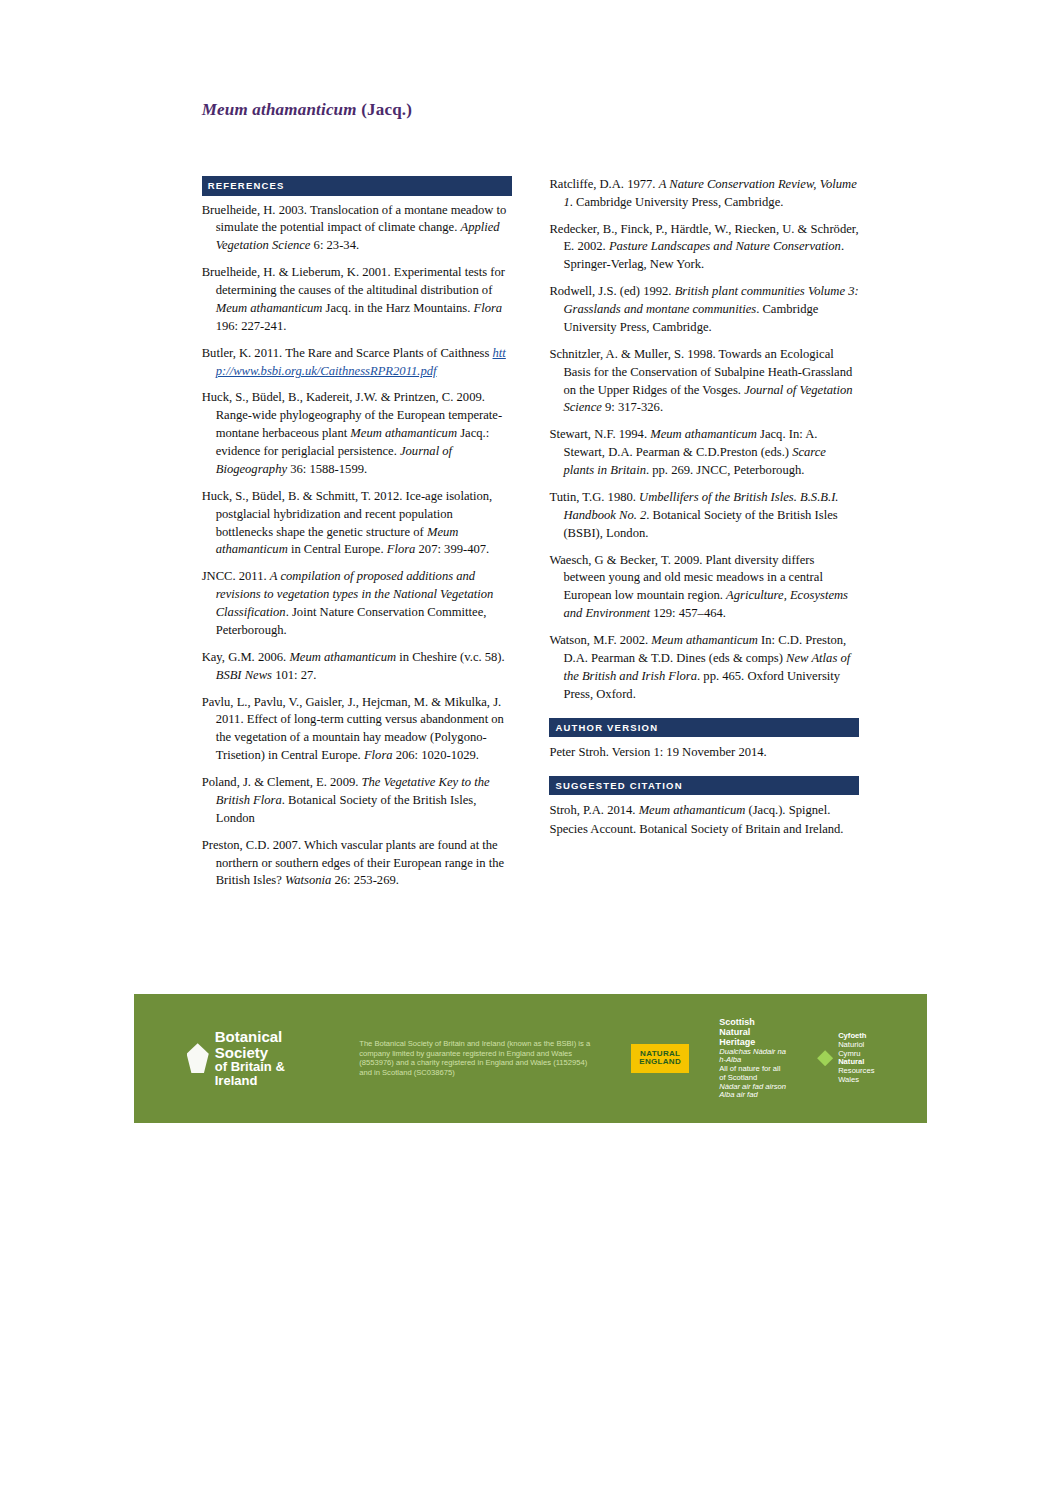Meum athamanticum (Jacq.)
References
Bruelheide, H. 2003. Translocation of a montane meadow to simulate the potential impact of climate change. Applied Vegetation Science 6: 23-34.
Bruelheide, H. & Lieberum, K. 2001. Experimental tests for determining the causes of the altitudinal distribution of Meum athamanticum Jacq. in the Harz Mountains. Flora 196: 227-241.
Butler, K. 2011. The Rare and Scarce Plants of Caithness http://www.bsbi.org.uk/CaithnessRPR2011.pdf
Huck, S., Büdel, B., Kadereit, J.W. & Printzen, C. 2009. Range-wide phylogeography of the European temperate-montane herbaceous plant Meum athamanticum Jacq.: evidence for periglacial persistence. Journal of Biogeography 36: 1588-1599.
Huck, S., Büdel, B. & Schmitt, T. 2012. Ice-age isolation, postglacial hybridization and recent population bottlenecks shape the genetic structure of Meum athamanticum in Central Europe. Flora 207: 399-407.
JNCC. 2011. A compilation of proposed additions and revisions to vegetation types in the National Vegetation Classification. Joint Nature Conservation Committee, Peterborough.
Kay, G.M. 2006. Meum athamanticum in Cheshire (v.c. 58). BSBI News 101: 27.
Pavlu, L., Pavlu, V., Gaisler, J., Hejcman, M. & Mikulka, J. 2011. Effect of long-term cutting versus abandonment on the vegetation of a mountain hay meadow (Polygono-Trisetion) in Central Europe. Flora 206: 1020-1029.
Poland, J. & Clement, E. 2009. The Vegetative Key to the British Flora. Botanical Society of the British Isles, London
Preston, C.D. 2007. Which vascular plants are found at the northern or southern edges of their European range in the British Isles? Watsonia 26: 253-269.
Ratcliffe, D.A. 1977. A Nature Conservation Review, Volume 1. Cambridge University Press, Cambridge.
Redecker, B., Finck, P., Härdtle, W., Riecken, U. & Schröder, E. 2002. Pasture Landscapes and Nature Conservation. Springer-Verlag, New York.
Rodwell, J.S. (ed) 1992. British plant communities Volume 3: Grasslands and montane communities. Cambridge University Press, Cambridge.
Schnitzler, A. & Muller, S. 1998. Towards an Ecological Basis for the Conservation of Subalpine Heath-Grassland on the Upper Ridges of the Vosges. Journal of Vegetation Science 9: 317-326.
Stewart, N.F. 1994. Meum athamanticum Jacq. In: A. Stewart, D.A. Pearman & C.D.Preston (eds.) Scarce plants in Britain. pp. 269. JNCC, Peterborough.
Tutin, T.G. 1980. Umbellifers of the British Isles. B.S.B.I. Handbook No. 2. Botanical Society of the British Isles (BSBI), London.
Waesch, G & Becker, T. 2009. Plant diversity differs between young and old mesic meadows in a central European low mountain region. Agriculture, Ecosystems and Environment 129: 457–464.
Watson, M.F. 2002. Meum athamanticum In: C.D. Preston, D.A. Pearman & T.D. Dines (eds & comps) New Atlas of the British and Irish Flora. pp. 465. Oxford University Press, Oxford.
Author version
Peter Stroh. Version 1: 19 November 2014.
Suggested citation
Stroh, P.A. 2014. Meum athamanticum (Jacq.). Spignel. Species Account. Botanical Society of Britain and Ireland.
Botanical Societyof Britain & Ireland
The Botanical Society of Britain and Ireland (known as the BSBI) is a company limited by guarantee registered in England and Wales (8553976) and a charity registered in England and Wales (1152954) and in Scotland (SC038675)
NATURAL
ENGLAND
Scottish Natural Heritage Dualchas Nàdair na h-Alba
All of nature for all of Scotland
Nàdar air fad airson Alba air fad
Cyfoeth Naturiol
Cymru
Natural Resources
Wales